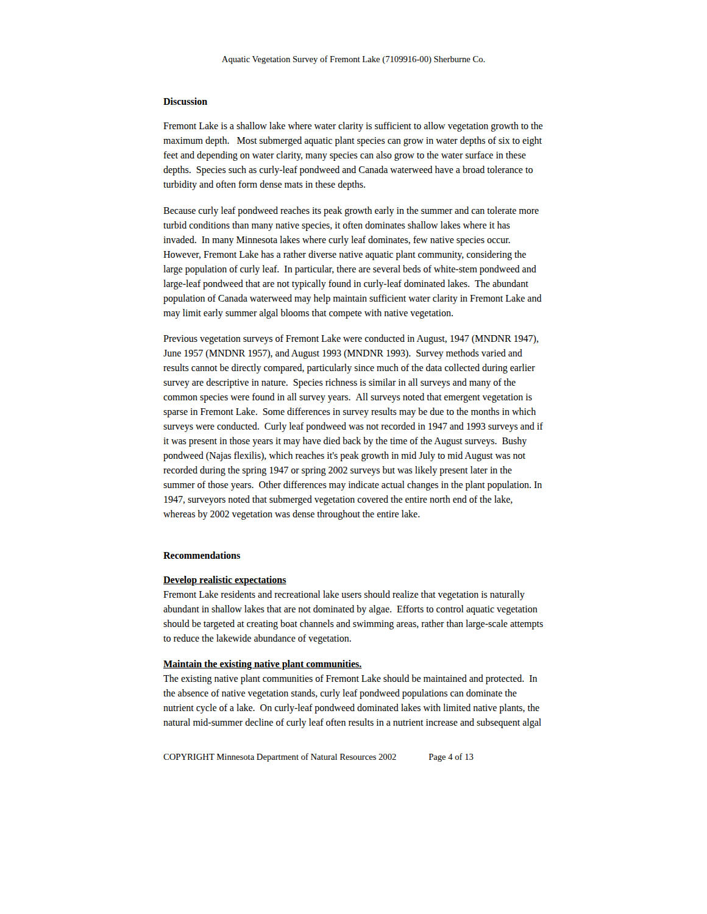Aquatic Vegetation Survey of Fremont Lake (7109916-00) Sherburne Co.
Discussion
Fremont Lake is a shallow lake where water clarity is sufficient to allow vegetation growth to the maximum depth. Most submerged aquatic plant species can grow in water depths of six to eight feet and depending on water clarity, many species can also grow to the water surface in these depths. Species such as curly-leaf pondweed and Canada waterweed have a broad tolerance to turbidity and often form dense mats in these depths.
Because curly leaf pondweed reaches its peak growth early in the summer and can tolerate more turbid conditions than many native species, it often dominates shallow lakes where it has invaded. In many Minnesota lakes where curly leaf dominates, few native species occur. However, Fremont Lake has a rather diverse native aquatic plant community, considering the large population of curly leaf. In particular, there are several beds of white-stem pondweed and large-leaf pondweed that are not typically found in curly-leaf dominated lakes. The abundant population of Canada waterweed may help maintain sufficient water clarity in Fremont Lake and may limit early summer algal blooms that compete with native vegetation.
Previous vegetation surveys of Fremont Lake were conducted in August, 1947 (MNDNR 1947), June 1957 (MNDNR 1957), and August 1993 (MNDNR 1993). Survey methods varied and results cannot be directly compared, particularly since much of the data collected during earlier survey are descriptive in nature. Species richness is similar in all surveys and many of the common species were found in all survey years. All surveys noted that emergent vegetation is sparse in Fremont Lake. Some differences in survey results may be due to the months in which surveys were conducted. Curly leaf pondweed was not recorded in 1947 and 1993 surveys and if it was present in those years it may have died back by the time of the August surveys. Bushy pondweed (Najas flexilis), which reaches it's peak growth in mid July to mid August was not recorded during the spring 1947 or spring 2002 surveys but was likely present later in the summer of those years. Other differences may indicate actual changes in the plant population. In 1947, surveyors noted that submerged vegetation covered the entire north end of the lake, whereas by 2002 vegetation was dense throughout the entire lake.
Recommendations
Develop realistic expectations
Fremont Lake residents and recreational lake users should realize that vegetation is naturally abundant in shallow lakes that are not dominated by algae. Efforts to control aquatic vegetation should be targeted at creating boat channels and swimming areas, rather than large-scale attempts to reduce the lakewide abundance of vegetation.
Maintain the existing native plant communities.
The existing native plant communities of Fremont Lake should be maintained and protected. In the absence of native vegetation stands, curly leaf pondweed populations can dominate the nutrient cycle of a lake. On curly-leaf pondweed dominated lakes with limited native plants, the natural mid-summer decline of curly leaf often results in a nutrient increase and subsequent algal
COPYRIGHT Minnesota Department of Natural Resources 2002 Page 4 of 13